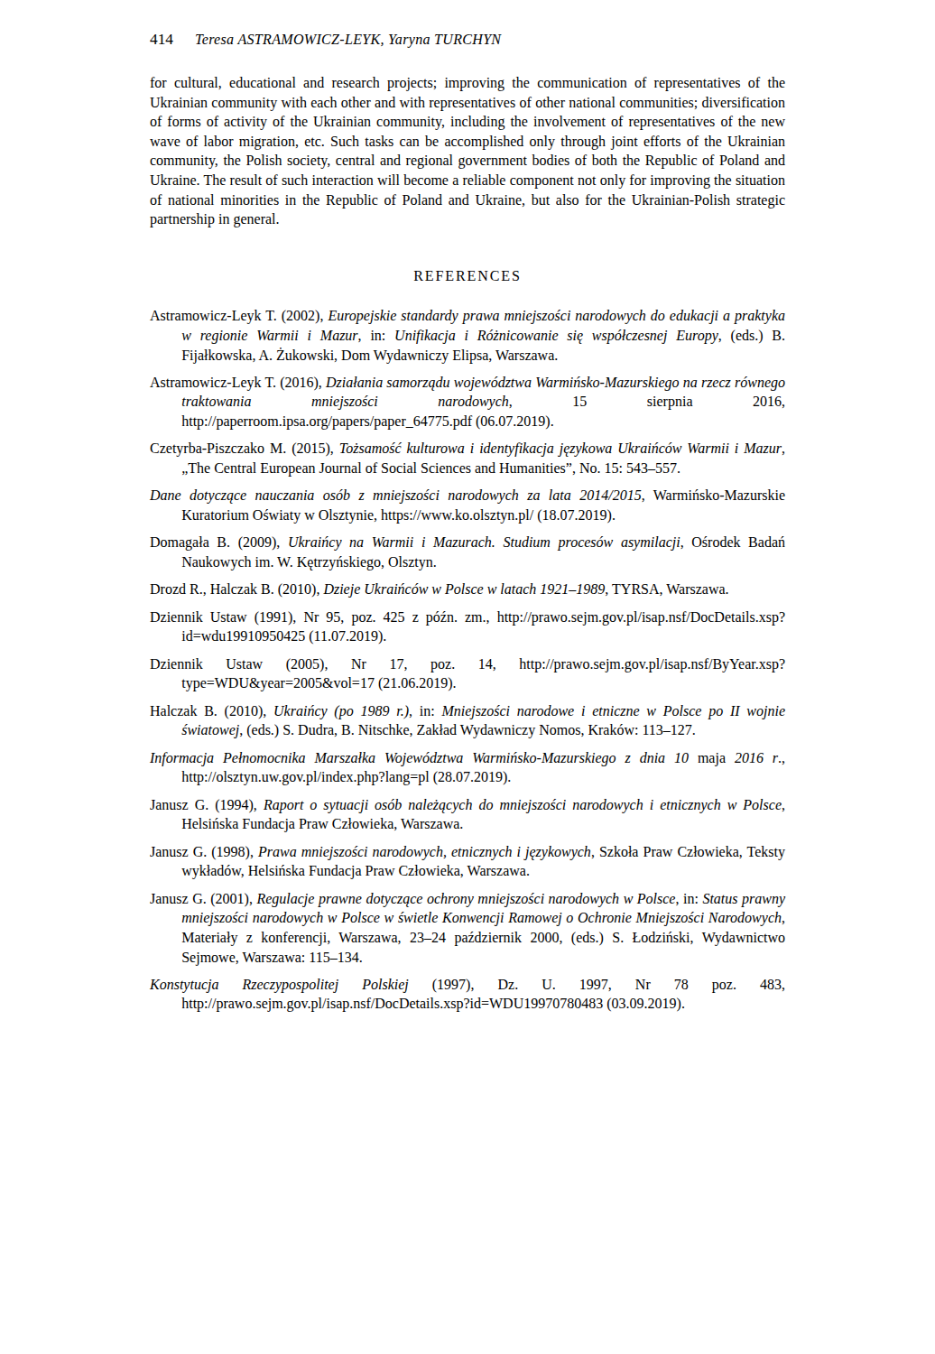414 Teresa ASTRAMOWICZ-LEYK, Yaryna TURCHYN
for cultural, educational and research projects; improving the communication of representatives of the Ukrainian community with each other and with representatives of other national communities; diversification of forms of activity of the Ukrainian community, including the involvement of representatives of the new wave of labor migration, etc. Such tasks can be accomplished only through joint efforts of the Ukrainian community, the Polish society, central and regional government bodies of both the Republic of Poland and Ukraine. The result of such interaction will become a reliable component not only for improving the situation of national minorities in the Republic of Poland and Ukraine, but also for the Ukrainian-Polish strategic partnership in general.
REFERENCES
Astramowicz-Leyk T. (2002), Europejskie standardy prawa mniejszości narodowych do edukacji a praktyka w regionie Warmii i Mazur, in: Unifikacja i Różnicowanie się współczesnej Europy, (eds.) B. Fijałkowska, A. Żukowski, Dom Wydawniczy Elipsa, Warszawa.
Astramowicz-Leyk T. (2016), Działania samorządu województwa Warmińsko-Mazurskiego na rzecz równego traktowania mniejszości narodowych, 15 sierpnia 2016, http://paperroom.ipsa.org/papers/paper_64775.pdf (06.07.2019).
Czetyrba-Piszczako M. (2015), Tożsamość kulturowa i identyfikacja językowa Ukraińców Warmii i Mazur, „The Central European Journal of Social Sciences and Humanities”, No. 15: 543–557.
Dane dotyczące nauczania osób z mniejszości narodowych za lata 2014/2015, Warmińsko-Mazurskie Kuratorium Oświaty w Olsztynie, https://www.ko.olsztyn.pl/ (18.07.2019).
Domagała B. (2009), Ukraińcy na Warmii i Mazurach. Studium procesów asymilacji, Ośrodek Badań Naukowych im. W. Kętrzyńskiego, Olsztyn.
Drozd R., Halczak B. (2010), Dzieje Ukraińców w Polsce w latach 1921–1989, TYRSA, Warszawa.
Dziennik Ustaw (1991), Nr 95, poz. 425 z późn. zm., http://prawo.sejm.gov.pl/isap.nsf/DocDetails.xsp?id=wdu19910950425 (11.07.2019).
Dziennik Ustaw (2005), Nr 17, poz. 14, http://prawo.sejm.gov.pl/isap.nsf/ByYear.xsp?type=WDU&year=2005&vol=17 (21.06.2019).
Halczak B. (2010), Ukraińcy (po 1989 r.), in: Mniejszości narodowe i etniczne w Polsce po II wojnie światowej, (eds.) S. Dudra, B. Nitschke, Zakład Wydawniczy Nomos, Kraków: 113–127.
Informacja Pełnomocnika Marszałka Województwa Warmińsko-Mazurskiego z dnia 10 maja 2016 r., http://olsztyn.uw.gov.pl/index.php?lang=pl (28.07.2019).
Janusz G. (1994), Raport o sytuacji osób należących do mniejszości narodowych i etnicznych w Polsce, Helsińska Fundacja Praw Człowieka, Warszawa.
Janusz G. (1998), Prawa mniejszości narodowych, etnicznych i językowych, Szkoła Praw Człowieka, Teksty wykładów, Helsińska Fundacja Praw Człowieka, Warszawa.
Janusz G. (2001), Regulacje prawne dotyczące ochrony mniejszości narodowych w Polsce, in: Status prawny mniejszości narodowych w Polsce w świetle Konwencji Ramowej o Ochronie Mniejszości Narodowych, Materiały z konferencji, Warszawa, 23–24 październik 2000, (eds.) S. Łodziński, Wydawnictwo Sejmowe, Warszawa: 115–134.
Konstytucja Rzeczypospolitej Polskiej (1997), Dz. U. 1997, Nr 78 poz. 483, http://prawo.sejm.gov.pl/isap.nsf/DocDetails.xsp?id=WDU19970780483 (03.09.2019).